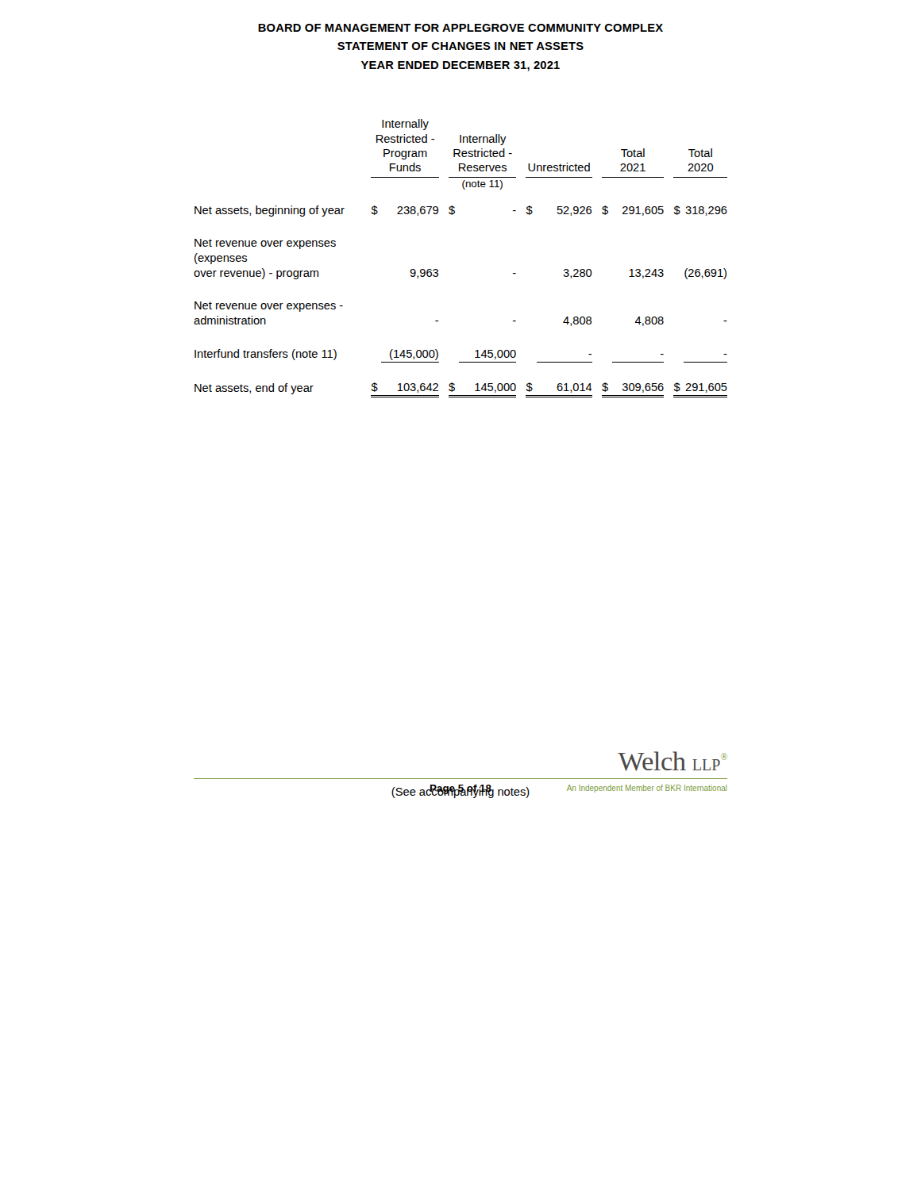BOARD OF MANAGEMENT FOR APPLEGROVE COMMUNITY COMPLEX
STATEMENT OF CHANGES IN NET ASSETS
YEAR ENDED DECEMBER 31, 2021
| | Internally Restricted - Program Funds | | Internally Restricted - Reserves | | Unrestricted | | Total 2021 | | Total 2020 |
| --- | --- | --- | --- | --- | --- | --- | --- | --- | --- |
| | | | (note 11) | | | | | | |
| Net assets, beginning of year | $ | 238,679 | | $ | - | | $ | 52,926 | | $ | 291,605 | | $ | 318,296 |
| Net revenue over expenses (expenses | | | | | | | | | | | | | | |
| over revenue) - program | | 9,963 | | | - | | | 3,280 | | | 13,243 | | | (26,691) |
| Net revenue over expenses - administration | | - | | | - | | | 4,808 | | | 4,808 | | | - |
| Interfund transfers (note 11) | | (145,000) | | | 145,000 | | | - | | | - | | | - |
| Net assets, end of year | $ | 103,642 | | $ | 145,000 | | $ | 61,014 | | $ | 309,656 | | $ | 291,605 |
(See accompanying notes)
Welch LLP®
Page 5 of 18
An Independent Member of BKR International